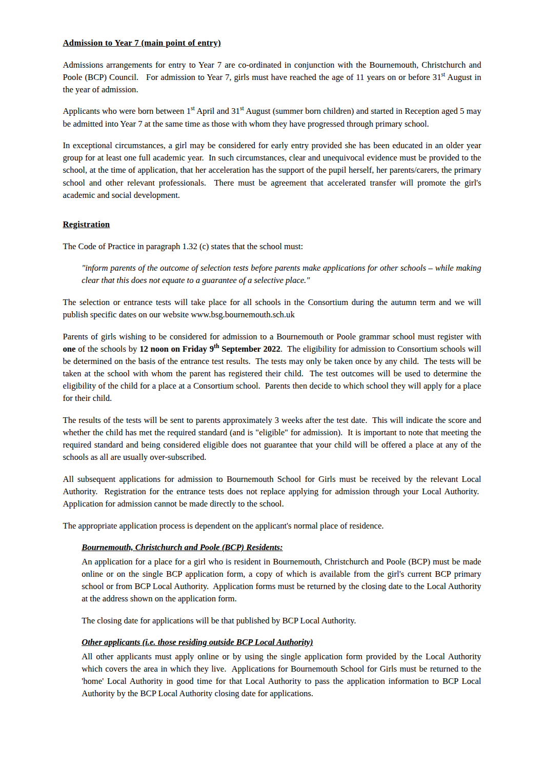Admission to Year 7 (main point of entry)
Admissions arrangements for entry to Year 7 are co-ordinated in conjunction with the Bournemouth, Christchurch and Poole (BCP) Council. For admission to Year 7, girls must have reached the age of 11 years on or before 31st August in the year of admission.
Applicants who were born between 1st April and 31st August (summer born children) and started in Reception aged 5 may be admitted into Year 7 at the same time as those with whom they have progressed through primary school.
In exceptional circumstances, a girl may be considered for early entry provided she has been educated in an older year group for at least one full academic year. In such circumstances, clear and unequivocal evidence must be provided to the school, at the time of application, that her acceleration has the support of the pupil herself, her parents/carers, the primary school and other relevant professionals. There must be agreement that accelerated transfer will promote the girl's academic and social development.
Registration
The Code of Practice in paragraph 1.32 (c) states that the school must:
"inform parents of the outcome of selection tests before parents make applications for other schools – while making clear that this does not equate to a guarantee of a selective place."
The selection or entrance tests will take place for all schools in the Consortium during the autumn term and we will publish specific dates on our website www.bsg.bournemouth.sch.uk
Parents of girls wishing to be considered for admission to a Bournemouth or Poole grammar school must register with one of the schools by 12 noon on Friday 9th September 2022. The eligibility for admission to Consortium schools will be determined on the basis of the entrance test results. The tests may only be taken once by any child. The tests will be taken at the school with whom the parent has registered their child. The test outcomes will be used to determine the eligibility of the child for a place at a Consortium school. Parents then decide to which school they will apply for a place for their child.
The results of the tests will be sent to parents approximately 3 weeks after the test date. This will indicate the score and whether the child has met the required standard (and is "eligible" for admission). It is important to note that meeting the required standard and being considered eligible does not guarantee that your child will be offered a place at any of the schools as all are usually over-subscribed.
All subsequent applications for admission to Bournemouth School for Girls must be received by the relevant Local Authority. Registration for the entrance tests does not replace applying for admission through your Local Authority. Application for admission cannot be made directly to the school.
The appropriate application process is dependent on the applicant's normal place of residence.
Bournemouth, Christchurch and Poole (BCP) Residents:
An application for a place for a girl who is resident in Bournemouth, Christchurch and Poole (BCP) must be made online or on the single BCP application form, a copy of which is available from the girl's current BCP primary school or from BCP Local Authority. Application forms must be returned by the closing date to the Local Authority at the address shown on the application form.
The closing date for applications will be that published by BCP Local Authority.
Other applicants (i.e. those residing outside BCP Local Authority)
All other applicants must apply online or by using the single application form provided by the Local Authority which covers the area in which they live. Applications for Bournemouth School for Girls must be returned to the 'home' Local Authority in good time for that Local Authority to pass the application information to BCP Local Authority by the BCP Local Authority closing date for applications.